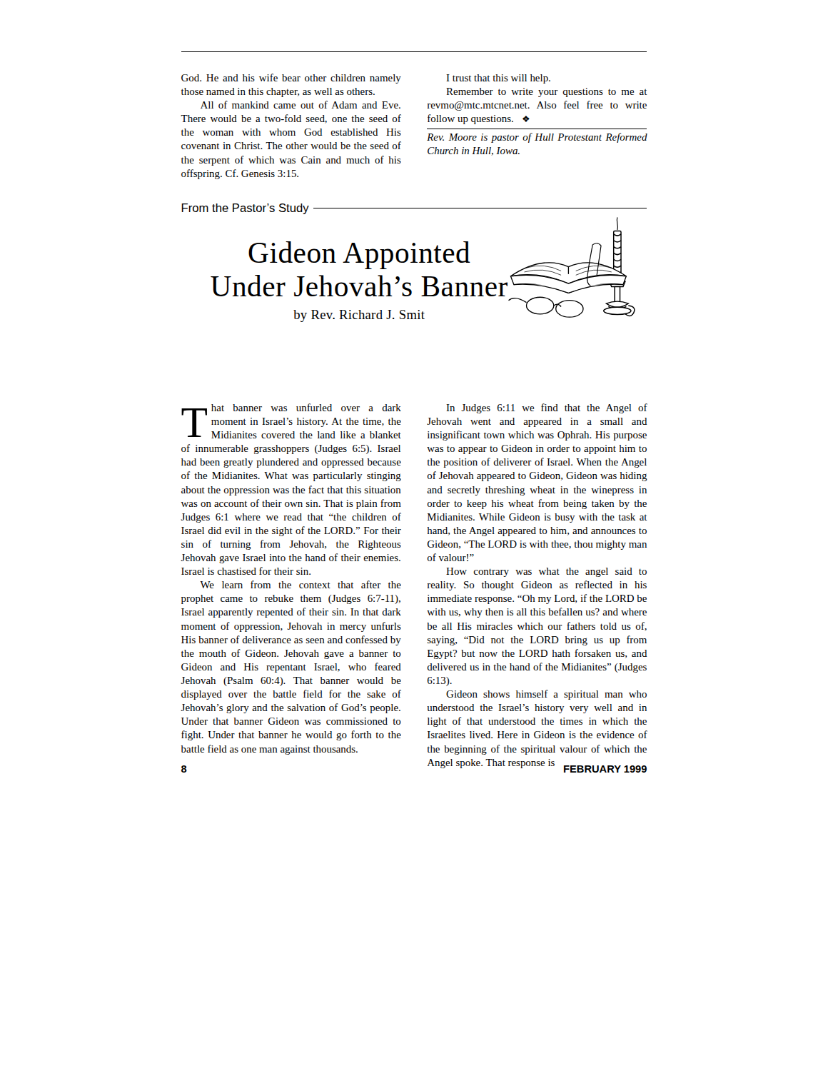God. He and his wife bear other children namely those named in this chapter, as well as others.
All of mankind came out of Adam and Eve. There would be a two-fold seed, one the seed of the woman with whom God established His covenant in Christ. The other would be the seed of the serpent of which was Cain and much of his offspring. Cf. Genesis 3:15.
I trust that this will help.
Remember to write your questions to me at revmo@mtc.mtcnet.net. Also feel free to write follow up questions. ❖
Rev. Moore is pastor of Hull Protestant Reformed Church in Hull, Iowa.
From the Pastor’s Study
Gideon Appointed
Under Jehovah’s Banner
by Rev. Richard J. Smit
That banner was unfurled over a dark moment in Israel’s history. At the time, the Midianites covered the land like a blanket of innumerable grasshoppers (Judges 6:5). Israel had been greatly plundered and oppressed because of the Midianites. What was particularly stinging about the oppression was the fact that this situation was on account of their own sin. That is plain from Judges 6:1 where we read that “the children of Israel did evil in the sight of the LORD.” For their sin of turning from Jehovah, the Righteous Jehovah gave Israel into the hand of their enemies. Israel is chastised for their sin.
We learn from the context that after the prophet came to rebuke them (Judges 6:7-11), Israel apparently repented of their sin. In that dark moment of oppression, Jehovah in mercy unfurls His banner of deliverance as seen and confessed by the mouth of Gideon. Jehovah gave a banner to Gideon and His repentant Israel, who feared Jehovah (Psalm 60:4). That banner would be displayed over the battle field for the sake of Jehovah’s glory and the salvation of God’s people. Under that banner Gideon was commissioned to fight. Under that banner he would go forth to the battle field as one man against thousands.
In Judges 6:11 we find that the Angel of Jehovah went and appeared in a small and insignificant town which was Ophrah. His purpose was to appear to Gideon in order to appoint him to the position of deliverer of Israel. When the Angel of Jehovah appeared to Gideon, Gideon was hiding and secretly threshing wheat in the winepress in order to keep his wheat from being taken by the Midianites. While Gideon is busy with the task at hand, the Angel appeared to him, and announces to Gideon, “The LORD is with thee, thou mighty man of valour!”
How contrary was what the angel said to reality. So thought Gideon as reflected in his immediate response. “Oh my Lord, if the LORD be with us, why then is all this befallen us? and where be all His miracles which our fathers told us of, saying, “Did not the LORD bring us up from Egypt? but now the LORD hath forsaken us, and delivered us in the hand of the Midianites” (Judges 6:13).
Gideon shows himself a spiritual man who understood the Israel’s history very well and in light of that understood the times in which the Israelites lived. Here in Gideon is the evidence of the beginning of the spiritual valour of which the Angel spoke. That response is
8 FEBRUARY 1999